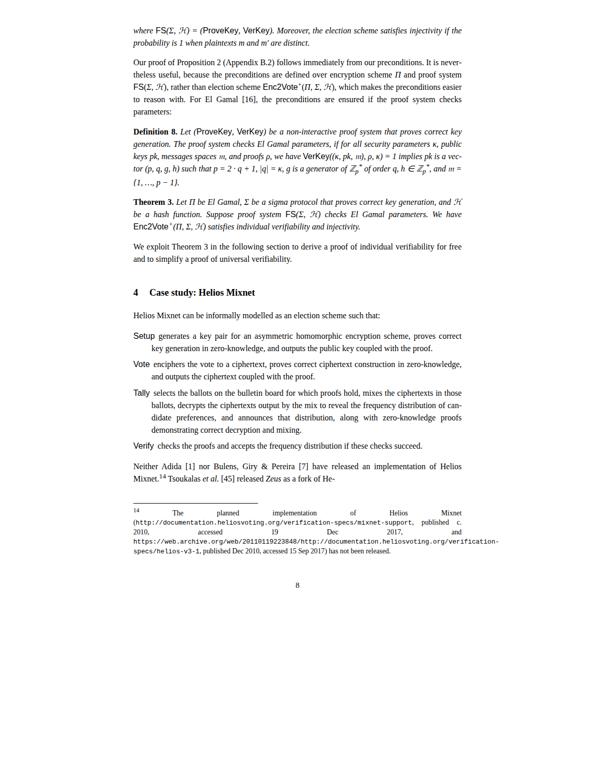where FS(Σ, ℋ) = (ProveKey, VerKey). Moreover, the election scheme satisfies injectivity if the probability is 1 when plaintexts m and m′ are distinct.
Our proof of Proposition 2 (Appendix B.2) follows immediately from our preconditions. It is nevertheless useful, because the preconditions are defined over encryption scheme Π and proof system FS(Σ, ℋ), rather than election scheme Enc2Vote+(Π, Σ, ℋ), which makes the preconditions easier to reason with. For El Gamal [16], the preconditions are ensured if the proof system checks parameters:
Definition 8. Let (ProveKey, VerKey) be a non-interactive proof system that proves correct key generation. The proof system checks El Gamal parameters, if for all security parameters κ, public keys pk, messages spaces 𝔪, and proofs ρ, we have VerKey((κ, pk, 𝔪), ρ, κ) = 1 implies pk is a vector (p, q, g, h) such that p = 2 · q + 1, |q| = κ, g is a generator of ℤp* of order q, h ∈ ℤp*, and 𝔪 = {1, …, p − 1}.
Theorem 3. Let Π be El Gamal, Σ be a sigma protocol that proves correct key generation, and ℋ be a hash function. Suppose proof system FS(Σ, ℋ) checks El Gamal parameters. We have Enc2Vote+(Π, Σ, ℋ) satisfies individual verifiability and injectivity.
We exploit Theorem 3 in the following section to derive a proof of individual verifiability for free and to simplify a proof of universal verifiability.
4 Case study: Helios Mixnet
Helios Mixnet can be informally modelled as an election scheme such that:
Setup
generates a key pair for an asymmetric homomorphic encryption scheme, proves correct key generation in zero-knowledge, and outputs the public key coupled with the proof.
Vote
enciphers the vote to a ciphertext, proves correct ciphertext construction in zero-knowledge, and outputs the ciphertext coupled with the proof.
Tally
selects the ballots on the bulletin board for which proofs hold, mixes the ciphertexts in those ballots, decrypts the ciphertexts output by the mix to reveal the frequency distribution of candidate preferences, and announces that distribution, along with zero-knowledge proofs demonstrating correct decryption and mixing.
Verify
checks the proofs and accepts the frequency distribution if these checks succeed.
Neither Adida [1] nor Bulens, Giry & Pereira [7] have released an implementation of Helios Mixnet.14 Tsoukalas et al. [45] released Zeus as a fork of He-
14 The planned implementation of Helios Mixnet (http://documentation.heliosvoting.org/verification-specs/mixnet-support, published c. 2010, accessed 19 Dec 2017, and https://web.archive.org/web/20110119223848/http://documentation.heliosvoting.org/verification-specs/helios-v3-1, published Dec 2010, accessed 15 Sep 2017) has not been released.
8